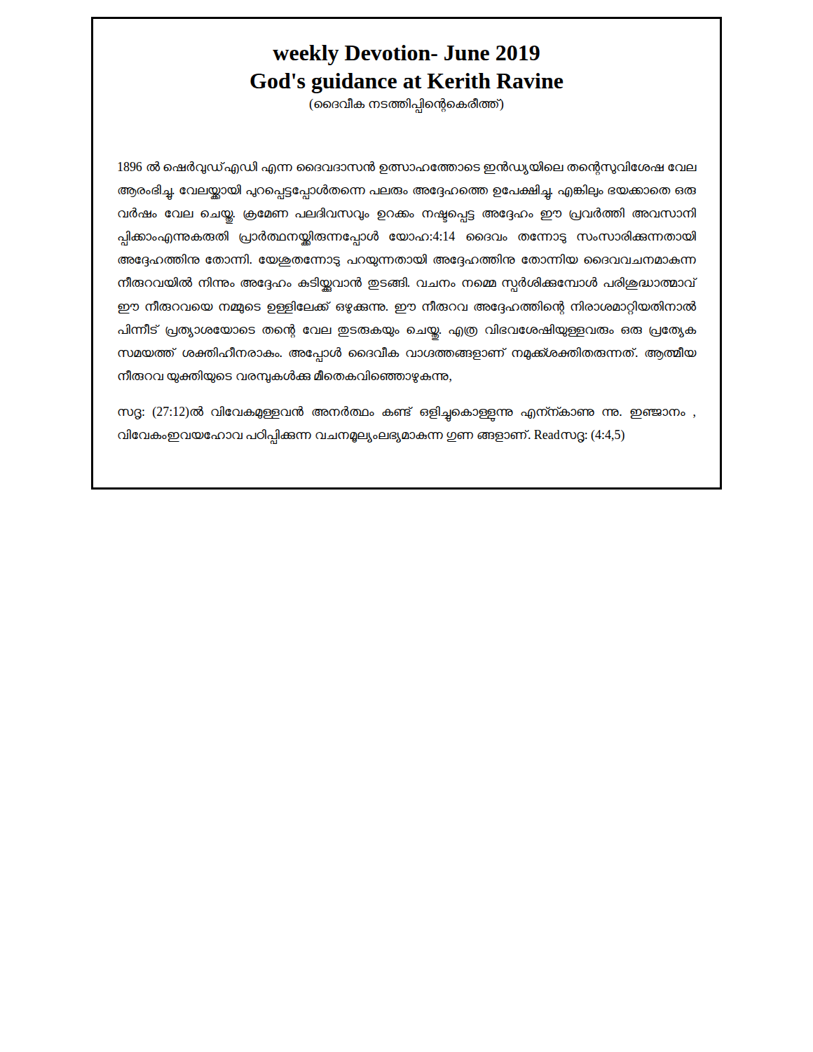weekly Devotion- June 2019
God's guidance at Kerith Ravine
(ദൈവീക നടത്തിപ്പിന്റെകെരീത്ത്)
1896 ൽ ഷെർവുഡ്എഡി എന്ന ദൈവദാസൻ ഉത്സാഹത്തോടെ ഇൻഡ്യയിലെ തന്റെസുവിശേഷ വേല ആരംഭിച്ചു. വേലയ്ക്കായി പുറപ്പെട്ടപ്പോൾതന്നെ പലരും അദ്ദേഹത്തെ ഉപേക്ഷിച്ചു. എങ്കിലും ഭയക്കാതെ ഒരു വർഷം വേല ചെയ്തു. ക്രമേണ പലദിവസവും ഉറക്കം നഷ്ടപ്പെട്ട അദ്ദേഹം ഈ പ്രവർത്തി അവസാനി പ്പിക്കാംഎന്നുകരുതി പ്രാർത്ഥനയ്ക്കിരുന്നപ്പോൾ യോഹ:4:14 ദൈവം തന്നോടു സംസാരിക്കുന്നതായി അദ്ദേഹത്തിനു തോന്നി. യേശുതന്നോടു പറയുന്നതായി അദ്ദേഹത്തിനു തോന്നിയ ദൈവവചനമാകുന്ന നീരുറവയിൽ നിന്നും അദ്ദേഹം കുടിയ്ക്കുവാൻ തുടങ്ങി. വചനം നമ്മെ സ്പർശിക്കുമ്പോൾ പരിശുദ്ധാത്മാവ് ഈ നീരുറവയെ നമ്മുടെ ഉള്ളിലേക്ക് ഒഴുക്കുന്നു. ഈ നീരുറവ അദ്ദേഹത്തിന്റെ നിരാശമാറ്റിയതിനാൽ പിന്നീട് പ്രത്യാശയോടെ തന്റെ വേല തുടരുകയും ചെയ്തു. എത്ര വിഭവശേഷിയുള്ളവരും ഒരു പ്രത്യേക സമയത്ത് ശക്തിഹീനരാകും. അപ്പോൾ ദൈവീക വാഗ്ദത്തങ്ങളാണ് നമുക്ക്ശക്തിതരുന്നത്. ആത്മീയ നീരുറവ യുക്തിയുടെ വരമ്പുകൾക്കു മീതെകവിഞ്ഞൊഴുകുന്നു,
സദൃ: (27:12)ൽ വിവേകമുള്ളവൻ അനർത്ഥം കണ്ട് ഒളിച്ചുകൊള്ളുന്നു എന്ന്കാണു ന്നു. ഇഞ്ജാനം , വിവേകംഇവയഹോവ പഠിപ്പിക്കുന്ന വചനമൂല്യംലഭ്യമാകുന്ന ഗുണ ങ്ങളാണ്. Readസദൃ: (4:4,5)